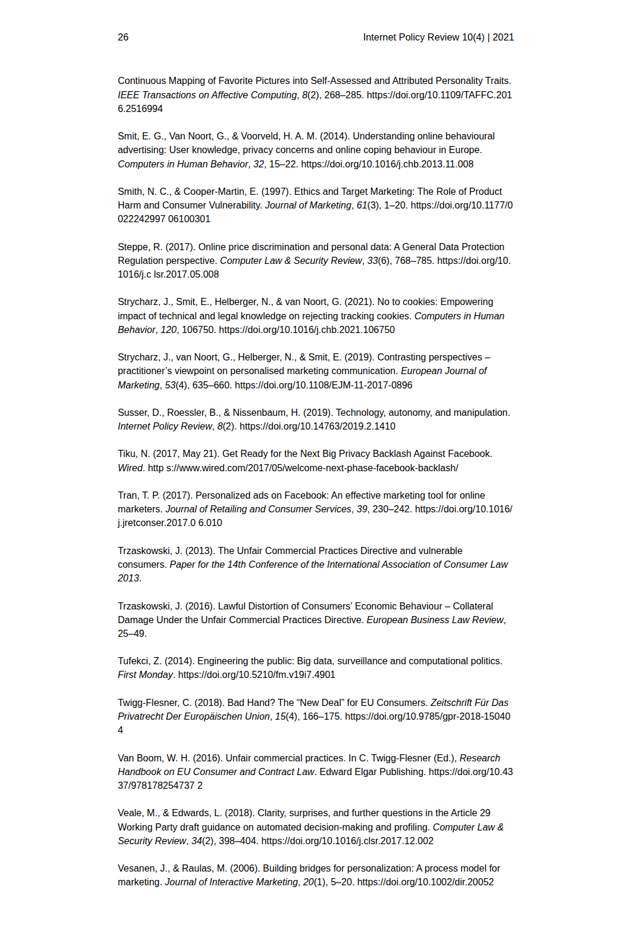26
Internet Policy Review 10(4) | 2021
Continuous Mapping of Favorite Pictures into Self-Assessed and Attributed Personality Traits. IEEE Transactions on Affective Computing, 8(2), 268–285. https://doi.org/10.1109/TAFFC.2016.2516994
Smit, E. G., Van Noort, G., & Voorveld, H. A. M. (2014). Understanding online behavioural advertising: User knowledge, privacy concerns and online coping behaviour in Europe. Computers in Human Behavior, 32, 15–22. https://doi.org/10.1016/j.chb.2013.11.008
Smith, N. C., & Cooper-Martin, E. (1997). Ethics and Target Marketing: The Role of Product Harm and Consumer Vulnerability. Journal of Marketing, 61(3), 1–20. https://doi.org/10.1177/0022242997 06100301
Steppe, R. (2017). Online price discrimination and personal data: A General Data Protection Regulation perspective. Computer Law & Security Review, 33(6), 768–785. https://doi.org/10.1016/j.c lsr.2017.05.008
Strycharz, J., Smit, E., Helberger, N., & van Noort, G. (2021). No to cookies: Empowering impact of technical and legal knowledge on rejecting tracking cookies. Computers in Human Behavior, 120, 106750. https://doi.org/10.1016/j.chb.2021.106750
Strycharz, J., van Noort, G., Helberger, N., & Smit, E. (2019). Contrasting perspectives – practitioner’s viewpoint on personalised marketing communication. European Journal of Marketing, 53(4), 635–660. https://doi.org/10.1108/EJM-11-2017-0896
Susser, D., Roessler, B., & Nissenbaum, H. (2019). Technology, autonomy, and manipulation. Internet Policy Review, 8(2). https://doi.org/10.14763/2019.2.1410
Tiku, N. (2017, May 21). Get Ready for the Next Big Privacy Backlash Against Facebook. Wired. http s://www.wired.com/2017/05/welcome-next-phase-facebook-backlash/
Tran, T. P. (2017). Personalized ads on Facebook: An effective marketing tool for online marketers. Journal of Retailing and Consumer Services, 39, 230–242. https://doi.org/10.1016/j.jretconser.2017.0 6.010
Trzaskowski, J. (2013). The Unfair Commercial Practices Directive and vulnerable consumers. Paper for the 14th Conference of the International Association of Consumer Law 2013.
Trzaskowski, J. (2016). Lawful Distortion of Consumers’ Economic Behaviour – Collateral Damage Under the Unfair Commercial Practices Directive. European Business Law Review, 25–49.
Tufekci, Z. (2014). Engineering the public: Big data, surveillance and computational politics. First Monday. https://doi.org/10.5210/fm.v19i7.4901
Twigg-Flesner, C. (2018). Bad Hand? The “New Deal” for EU Consumers. Zeitschrift Für Das Privatrecht Der Europäischen Union, 15(4), 166–175. https://doi.org/10.9785/gpr-2018-150404
Van Boom, W. H. (2016). Unfair commercial practices. In C. Twigg-Flesner (Ed.), Research Handbook on EU Consumer and Contract Law. Edward Elgar Publishing. https://doi.org/10.4337/978178254737 2
Veale, M., & Edwards, L. (2018). Clarity, surprises, and further questions in the Article 29 Working Party draft guidance on automated decision-making and profiling. Computer Law & Security Review, 34(2), 398–404. https://doi.org/10.1016/j.clsr.2017.12.002
Vesanen, J., & Raulas, M. (2006). Building bridges for personalization: A process model for marketing. Journal of Interactive Marketing, 20(1), 5–20. https://doi.org/10.1002/dir.20052